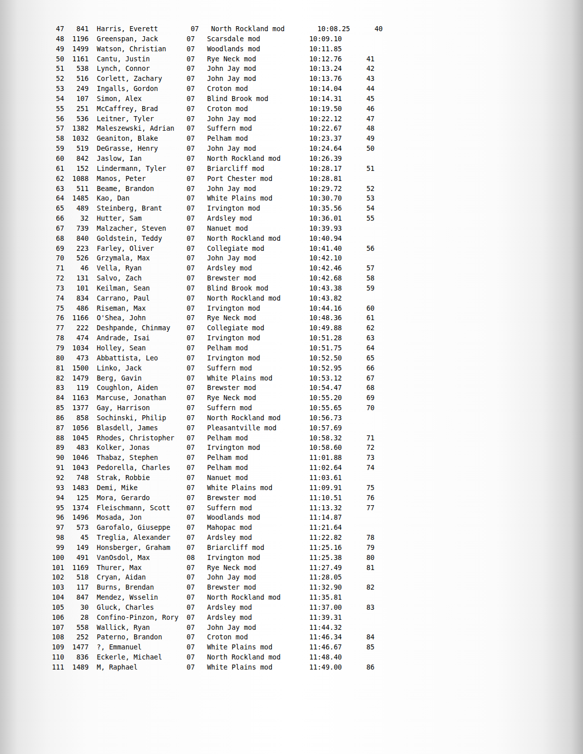47   841  Harris, Everett        07   North Rockland mod        10:08.25      40
  48  1196  Greenspan, Jack       07   Scarsdale mod            10:09.10
  49  1499  Watson, Christian     07   Woodlands mod            10:11.85
  50  1161  Cantu, Justin         07   Rye Neck mod             10:12.76      41
  51   538  Lynch, Connor         07   John Jay mod             10:13.24      42
  52   516  Corlett, Zachary      07   John Jay mod             10:13.76      43
  53   249  Ingalls, Gordon       07   Croton mod               10:14.04      44
  54   107  Simon, Alex           07   Blind Brook mod          10:14.31      45
  55   251  McCaffrey, Brad       07   Croton mod               10:19.50      46
  56   536  Leitner, Tyler        07   John Jay mod             10:22.12      47
  57  1382  Maleszewski, Adrian   07   Suffern mod              10:22.67      48
  58  1032  Geaniton, Blake       07   Pelham mod               10:23.37      49
  59   519  DeGrasse, Henry       07   John Jay mod             10:24.64      50
  60   842  Jaslow, Ian           07   North Rockland mod       10:26.39
  61   152  Lindermann, Tyler     07   Briarcliff mod           10:28.17      51
  62  1088  Manos, Peter          07   Port Chester mod         10:28.81
  63   511  Beame, Brandon        07   John Jay mod             10:29.72      52
  64  1485  Kao, Dan              07   White Plains mod         10:30.70      53
  65   489  Steinberg, Brant      07   Irvington mod            10:35.56      54
  66    32  Hutter, Sam           07   Ardsley mod              10:36.01      55
  67   739  Malzacher, Steven     07   Nanuet mod               10:39.93
  68   840  Goldstein, Teddy      07   North Rockland mod       10:40.94
  69   223  Farley, Oliver        07   Collegiate mod           10:41.40      56
  70   526  Grzymala, Max         07   John Jay mod             10:42.10
  71    46  Vella, Ryan           07   Ardsley mod              10:42.46      57
  72   131  Salvo, Zach           07   Brewster mod             10:42.68      58
  73   101  Keilman, Sean         07   Blind Brook mod          10:43.38      59
  74   834  Carrano, Paul         07   North Rockland mod       10:43.82
  75   486  Riseman, Max          07   Irvington mod            10:44.16      60
  76  1166  O'Shea, John          07   Rye Neck mod             10:48.36      61
  77   222  Deshpande, Chinmay    07   Collegiate mod           10:49.88      62
  78   474  Andrade, Isai         07   Irvington mod            10:51.28      63
  79  1034  Holley, Sean          07   Pelham mod               10:51.75      64
  80   473  Abbattista, Leo       07   Irvington mod            10:52.50      65
  81  1500  Linko, Jack           07   Suffern mod              10:52.95      66
  82  1479  Berg, Gavin           07   White Plains mod         10:53.12      67
  83   119  Coughlon, Aiden       07   Brewster mod             10:54.47      68
  84  1163  Marcuse, Jonathan     07   Rye Neck mod             10:55.20      69
  85  1377  Gay, Harrison         07   Suffern mod              10:55.65      70
  86   858  Sochinski, Philip     07   North Rockland mod       10:56.73
  87  1056  Blasdell, James       07   Pleasantville mod        10:57.69
  88  1045  Rhodes, Christopher   07   Pelham mod               10:58.32      71
  89   483  Kolker, Jonas         07   Irvington mod            10:58.60      72
  90  1046  Thabaz, Stephen       07   Pelham mod               11:01.88      73
  91  1043  Pedorella, Charles    07   Pelham mod               11:02.64      74
  92   748  Strak, Robbie         07   Nanuet mod               11:03.61
  93  1483  Demi, Mike            07   White Plains mod         11:09.91      75
  94   125  Mora, Gerardo         07   Brewster mod             11:10.51      76
  95  1374  Fleischmann, Scott    07   Suffern mod              11:13.32      77
  96  1496  Mosada, Jon           07   Woodlands mod            11:14.87
  97   573  Garofalo, Giuseppe    07   Mahopac mod              11:21.64
  98    45  Treglia, Alexander    07   Ardsley mod              11:22.82      78
  99   149  Honsberger, Graham    07   Briarcliff mod           11:25.16      79
 100   491  VanOsdol, Max         08   Irvington mod            11:25.38      80
 101  1169  Thurer, Max           07   Rye Neck mod             11:27.49      81
 102   518  Cryan, Aidan          07   John Jay mod             11:28.05
 103   117  Burns, Brendan        07   Brewster mod             11:32.90      82
 104   847  Mendez, Wsselin       07   North Rockland mod       11:35.81
 105    30  Gluck, Charles        07   Ardsley mod              11:37.00      83
 106    28  Confino-Pinzon, Rory  07   Ardsley mod              11:39.31
 107   558  Wallick, Ryan         07   John Jay mod             11:44.32
 108   252  Paterno, Brandon      07   Croton mod               11:46.34      84
 109  1477  ?, Emmanuel           07   White Plains mod         11:46.67      85
 110   836  Eckerle, Michael      07   North Rockland mod       11:48.40
 111  1489  M, Raphael            07   White Plains mod         11:49.00      86